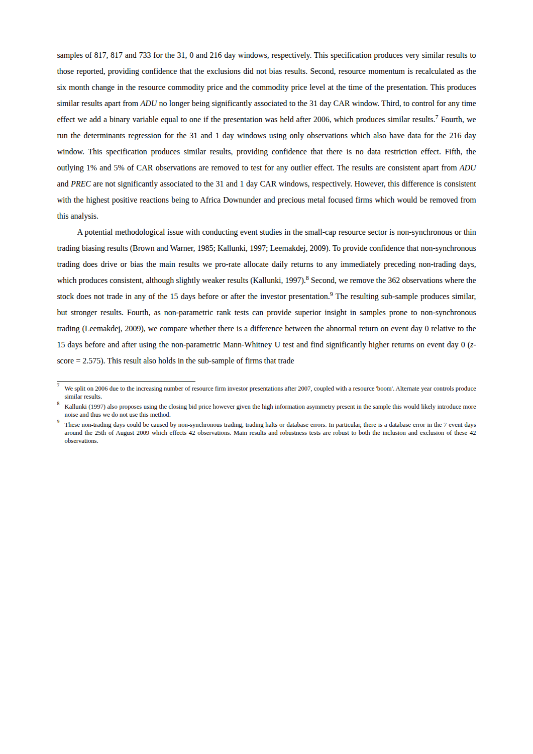samples of 817, 817 and 733 for the 31, 0 and 216 day windows, respectively. This specification produces very similar results to those reported, providing confidence that the exclusions did not bias results. Second, resource momentum is recalculated as the six month change in the resource commodity price and the commodity price level at the time of the presentation. This produces similar results apart from ADU no longer being significantly associated to the 31 day CAR window. Third, to control for any time effect we add a binary variable equal to one if the presentation was held after 2006, which produces similar results.7 Fourth, we run the determinants regression for the 31 and 1 day windows using only observations which also have data for the 216 day window. This specification produces similar results, providing confidence that there is no data restriction effect. Fifth, the outlying 1% and 5% of CAR observations are removed to test for any outlier effect. The results are consistent apart from ADU and PREC are not significantly associated to the 31 and 1 day CAR windows, respectively. However, this difference is consistent with the highest positive reactions being to Africa Downunder and precious metal focused firms which would be removed from this analysis.
A potential methodological issue with conducting event studies in the small-cap resource sector is non-synchronous or thin trading biasing results (Brown and Warner, 1985; Kallunki, 1997; Leemakdej, 2009). To provide confidence that non-synchronous trading does drive or bias the main results we pro-rate allocate daily returns to any immediately preceding non-trading days, which produces consistent, although slightly weaker results (Kallunki, 1997).8 Second, we remove the 362 observations where the stock does not trade in any of the 15 days before or after the investor presentation.9 The resulting sub-sample produces similar, but stronger results. Fourth, as non-parametric rank tests can provide superior insight in samples prone to non-synchronous trading (Leemakdej, 2009), we compare whether there is a difference between the abnormal return on event day 0 relative to the 15 days before and after using the non-parametric Mann-Whitney U test and find significantly higher returns on event day 0 (z-score = 2.575). This result also holds in the sub-sample of firms that trade
7We split on 2006 due to the increasing number of resource firm investor presentations after 2007, coupled with a resource 'boom'. Alternate year controls produce similar results.
8 Kallunki (1997) also proposes using the closing bid price however given the high information asymmetry present in the sample this would likely introduce more noise and thus we do not use this method.
9 These non-trading days could be caused by non-synchronous trading, trading halts or database errors. In particular, there is a database error in the 7 event days around the 25th of August 2009 which effects 42 observations. Main results and robustness tests are robust to both the inclusion and exclusion of these 42 observations.